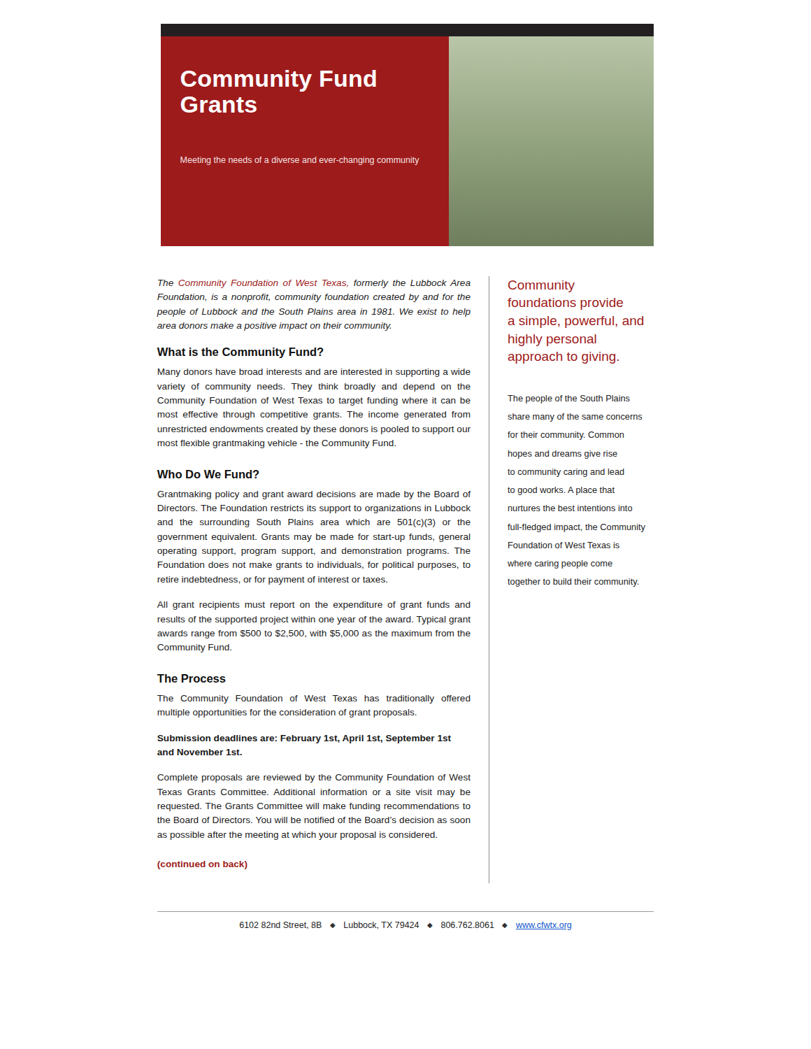Community Fund Grants
Meeting the needs of a diverse and ever-changing community
The Community Foundation of West Texas, formerly the Lubbock Area Foundation, is a nonprofit, community foundation created by and for the people of Lubbock and the South Plains area in 1981. We exist to help area donors make a positive impact on their community.
What is the Community Fund?
Many donors have broad interests and are interested in supporting a wide variety of community needs. They think broadly and depend on the Community Foundation of West Texas to target funding where it can be most effective through competitive grants. The income generated from unrestricted endowments created by these donors is pooled to support our most flexible grantmaking vehicle - the Community Fund.
Who Do We Fund?
Grantmaking policy and grant award decisions are made by the Board of Directors. The Foundation restricts its support to organizations in Lubbock and the surrounding South Plains area which are 501(c)(3) or the government equivalent. Grants may be made for start-up funds, general operating support, program support, and demonstration programs. The Foundation does not make grants to individuals, for political purposes, to retire indebtedness, or for payment of interest or taxes.
All grant recipients must report on the expenditure of grant funds and results of the supported project within one year of the award. Typical grant awards range from $500 to $2,500, with $5,000 as the maximum from the Community Fund.
The Process
The Community Foundation of West Texas has traditionally offered multiple opportunities for the consideration of grant proposals.
Submission deadlines are: February 1st, April 1st, September 1st and November 1st.
Complete proposals are reviewed by the Community Foundation of West Texas Grants Committee. Additional information or a site visit may be requested. The Grants Committee will make funding recommendations to the Board of Directors. You will be notified of the Board’s decision as soon as possible after the meeting at which your proposal is considered.
(continued on back)
Community
foundations provide
a simple, powerful, and
highly personal
approach to giving.
The people of the South Plains
share many of the same concerns
for their community. Common
hopes and dreams give rise
to community caring and lead
to good works. A place that
nurtures the best intentions into
full-fledged impact, the Community
Foundation of West Texas is
where caring people come
together to build their community.
6102 82nd Street, 8B ◆ Lubbock, TX 79424 ◆ 806.762.8061 ◆ www.cfwtx.org